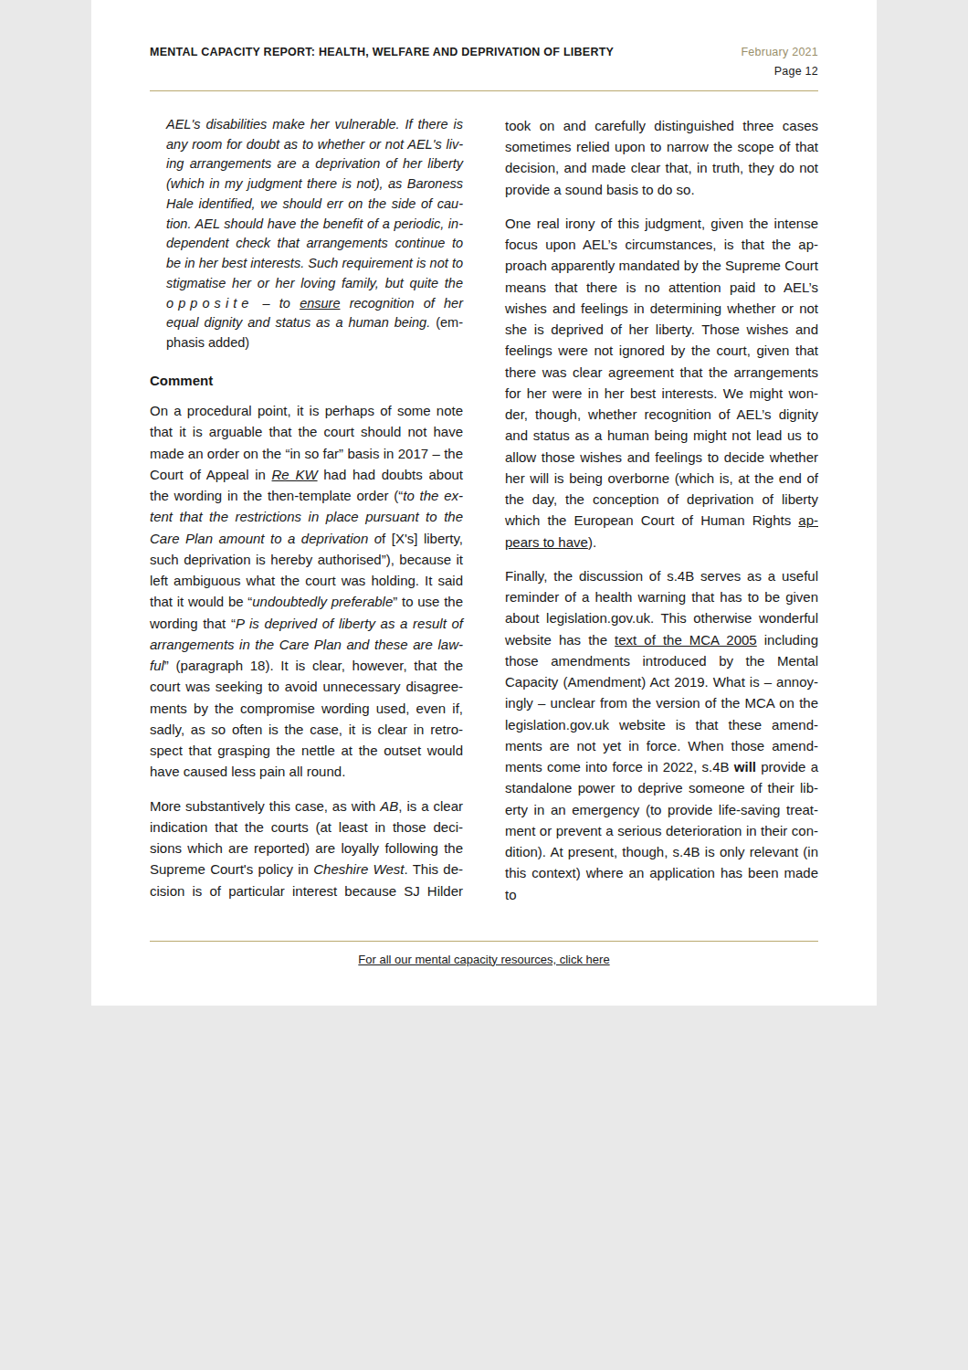Mental Capacity Report: Health, Welfare and Deprivation of Liberty
February 2021
Page 12
AEL's disabilities make her vulnerable. If there is any room for doubt as to whether or not AEL's living arrangements are a deprivation of her liberty (which in my judgment there is not), as Baroness Hale identified, we should err on the side of caution. AEL should have the benefit of a periodic, independent check that arrangements continue to be in her best interests. Such requirement is not to stigmatise her or her loving family, but quite the opposite – to ensure recognition of her equal dignity and status as a human being. (emphasis added)
Comment
On a procedural point, it is perhaps of some note that it is arguable that the court should not have made an order on the “in so far” basis in 2017 – the Court of Appeal in Re KW had had doubts about the wording in the then-template order (“to the extent that the restrictions in place pursuant to the Care Plan amount to a deprivation of [X's] liberty, such deprivation is hereby authorised”), because it left ambiguous what the court was holding. It said that it would be “undoubtedly preferable” to use the wording that “P is deprived of liberty as a result of arrangements in the Care Plan and these are lawful” (paragraph 18). It is clear, however, that the court was seeking to avoid unnecessary disagreements by the compromise wording used, even if, sadly, as so often is the case, it is clear in retrospect that grasping the nettle at the outset would have caused less pain all round.
More substantively this case, as with AB, is a clear indication that the courts (at least in those decisions which are reported) are loyally following the Supreme Court's policy in Cheshire West. This decision is of particular interest because SJ Hilder took on and carefully distinguished three cases sometimes relied upon to narrow the scope of that decision, and made clear that, in truth, they do not provide a sound basis to do so.
One real irony of this judgment, given the intense focus upon AEL’s circumstances, is that the approach apparently mandated by the Supreme Court means that there is no attention paid to AEL’s wishes and feelings in determining whether or not she is deprived of her liberty. Those wishes and feelings were not ignored by the court, given that there was clear agreement that the arrangements for her were in her best interests. We might wonder, though, whether recognition of AEL’s dignity and status as a human being might not lead us to allow those wishes and feelings to decide whether her will is being overborne (which is, at the end of the day, the conception of deprivation of liberty which the European Court of Human Rights appears to have).
Finally, the discussion of s.4B serves as a useful reminder of a health warning that has to be given about legislation.gov.uk. This otherwise wonderful website has the text of the MCA 2005 including those amendments introduced by the Mental Capacity (Amendment) Act 2019. What is – annoyingly – unclear from the version of the MCA on the legislation.gov.uk website is that these amendments are not yet in force. When those amendments come into force in 2022, s.4B will provide a standalone power to deprive someone of their liberty in an emergency (to provide life-saving treatment or prevent a serious deterioration in their condition). At present, though, s.4B is only relevant (in this context) where an application has been made to
For all our mental capacity resources, click here